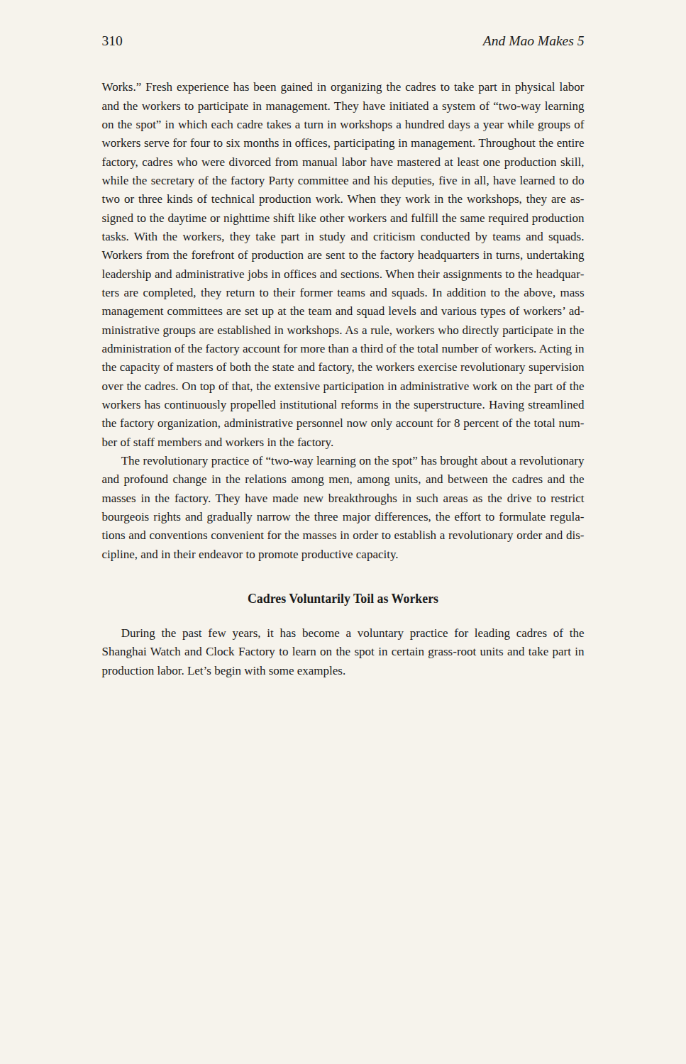310 And Mao Makes 5
Works.” Fresh experience has been gained in organizing the cadres to take part in physical labor and the workers to participate in management. They have initiated a system of “two-way learning on the spot” in which each cadre takes a turn in workshops a hundred days a year while groups of workers serve for four to six months in offices, participating in management. Throughout the entire factory, cadres who were divorced from manual labor have mastered at least one production skill, while the secretary of the factory Party committee and his deputies, five in all, have learned to do two or three kinds of technical production work. When they work in the workshops, they are assigned to the daytime or nighttime shift like other workers and fulfill the same required production tasks. With the workers, they take part in study and criticism conducted by teams and squads. Workers from the forefront of production are sent to the factory headquarters in turns, undertaking leadership and administrative jobs in offices and sections. When their assignments to the headquarters are completed, they return to their former teams and squads. In addition to the above, mass management committees are set up at the team and squad levels and various types of workers’ administrative groups are established in workshops. As a rule, workers who directly participate in the administration of the factory account for more than a third of the total number of workers. Acting in the capacity of masters of both the state and factory, the workers exercise revolutionary supervision over the cadres. On top of that, the extensive participation in administrative work on the part of the workers has continuously propelled institutional reforms in the superstructure. Having streamlined the factory organization, administrative personnel now only account for 8 percent of the total number of staff members and workers in the factory.
The revolutionary practice of “two-way learning on the spot” has brought about a revolutionary and profound change in the relations among men, among units, and between the cadres and the masses in the factory. They have made new breakthroughs in such areas as the drive to restrict bourgeois rights and gradually narrow the three major differences, the effort to formulate regulations and conventions convenient for the masses in order to establish a revolutionary order and discipline, and in their endeavor to promote productive capacity.
Cadres Voluntarily Toil as Workers
During the past few years, it has become a voluntary practice for leading cadres of the Shanghai Watch and Clock Factory to learn on the spot in certain grass-root units and take part in production labor. Let’s begin with some examples.